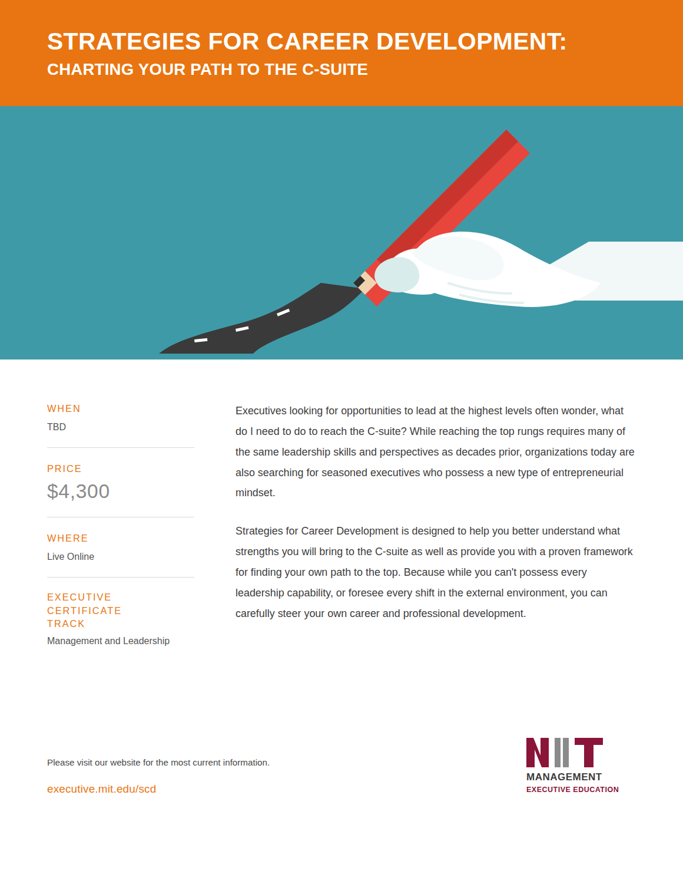Strategies for Career Development:
Charting Your Path to the C-Suite
When
TBD
Price
$4,300
Where
Live Online
Executive
Certificate
Track
Management and Leadership
Executives looking for opportunities to lead at the highest levels often wonder, what do I need to do to reach the C-suite? While reaching the top rungs requires many of the same leadership skills and perspectives as decades prior, organizations today are also searching for seasoned executives who possess a new type of entrepreneurial mindset.
Strategies for Career Development is designed to help you better understand what strengths you will bring to the C-suite as well as provide you with a proven framework for finding your own path to the top. Because while you can't possess every leadership capability, or foresee every shift in the external environment, you can carefully steer your own career and professional development.
Please visit our website for the most current information.
executive.mit.edu/scd
MANAGEMENT EXECUTIVE EDUCATION